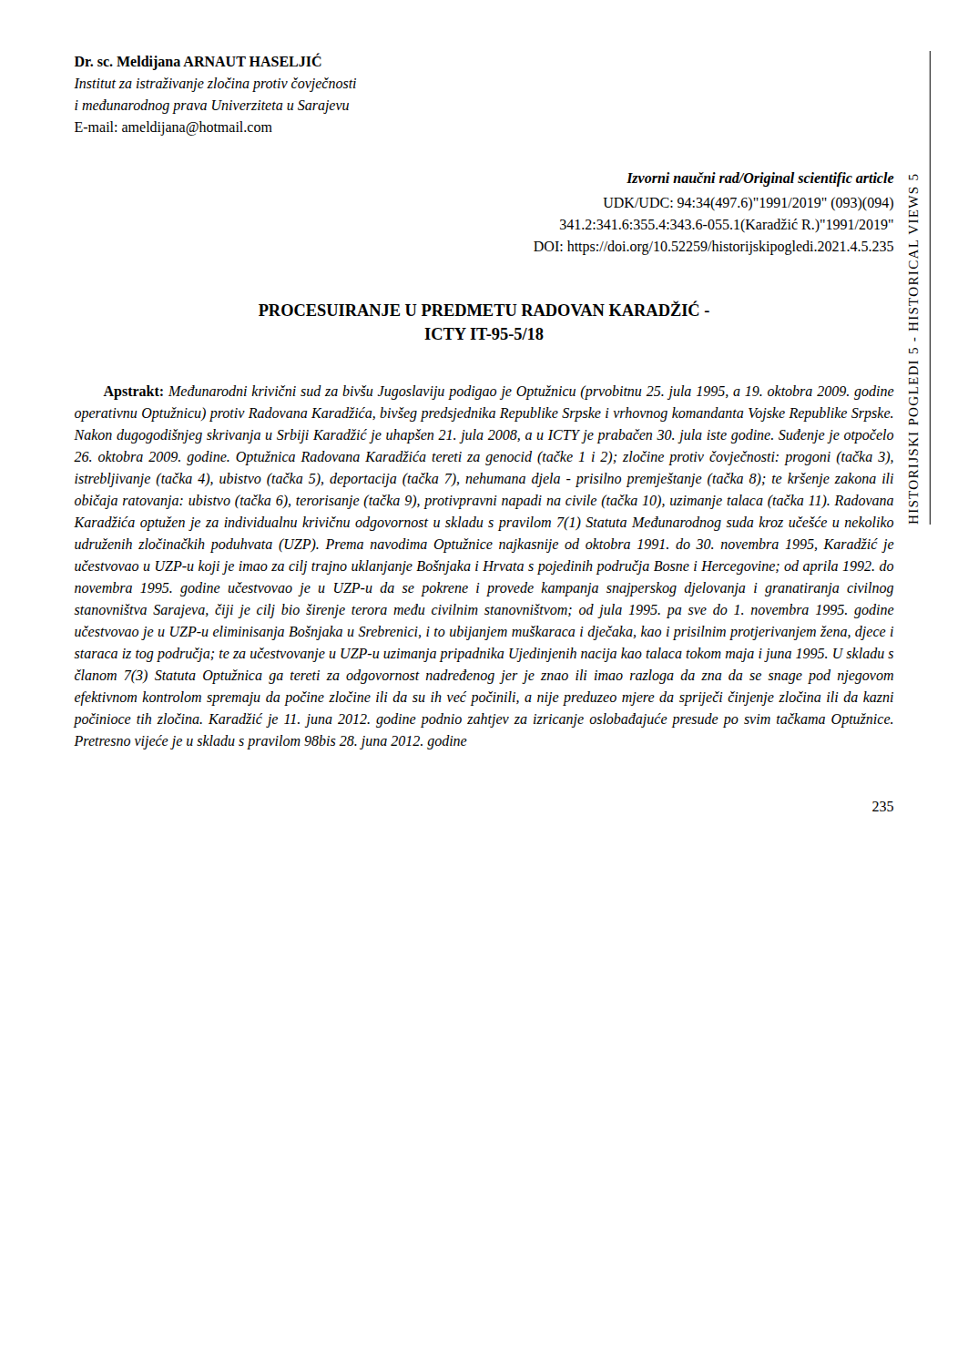HISTORIJSKI POGLEDI 5 - HISTORICAL VIEWS 5
Dr. sc. Meldijana ARNAUT HASELJIĆ
Institut za istraživanje zločina protiv čovječnosti
i međunarodnog prava Univerziteta u Sarajevu
E-mail: ameldijana@hotmail.com
Izvorni naučni rad/Original scientific article
UDK/UDC: 94:34(497.6)"1991/2019" (093)(094)
341.2:341.6:355.4:343.6-055.1(Karadžić R.)"1991/2019"
DOI: https://doi.org/10.52259/historijskipogledi.2021.4.5.235
PROCESUIRANJE U PREDMETU RADOVAN KARADŽIĆ -
ICTY IT-95-5/18
Apstrakt: Međunarodni krivični sud za bivšu Jugoslaviju podigao je Optužnicu (prvobitnu 25. jula 1995, a 19. oktobra 2009. godine operativnu Optužnicu) protiv Radovana Karadžića, bivšeg predsjednika Republike Srpske i vrhovnog komandanta Vojske Republike Srpske. Nakon dugogodišnjeg skrivanja u Srbiji Karadžić je uhapšen 21. jula 2008, a u ICTY je prabačen 30. jula iste godine. Suđenje je otpočelo 26. oktobra 2009. godine. Optužnica Radovana Karadžića tereti za genocid (tačke 1 i 2); zločine protiv čovječnosti: progoni (tačka 3), istrebljivanje (tačka 4), ubistvo (tačka 5), deportacija (tačka 7), nehumana djela - prisilno premještanje (tačka 8); te kršenje zakona ili običaja ratovanja: ubistvo (tačka 6), terorisanje (tačka 9), protivpravni napadi na civile (tačka 10), uzimanje talaca (tačka 11). Radovana Karadžića optužen je za individualnu krivičnu odgovornost u skladu s pravilom 7(1) Statuta Međunarodnog suda kroz učešće u nekoliko udruženih zločinačkih poduhvata (UZP). Prema navodima Optužnice najkasnije od oktobra 1991. do 30. novembra 1995, Karadžić je učestvovao u UZP-u koji je imao za cilj trajno uklanjanje Bošnjaka i Hrvata s pojedinih područja Bosne i Hercegovine; od aprila 1992. do novembra 1995. godine učestvovao je u UZP-u da se pokrene i provede kampanja snajperskog djelovanja i granatiranja civilnog stanovništva Sarajeva, čiji je cilj bio širenje terora među civilnim stanovništvom; od jula 1995. pa sve do 1. novembra 1995. godine učestvovao je u UZP-u eliminisanja Bošnjaka u Srebrenici, i to ubijanjem muškaraca i dječaka, kao i prisilnim protjerivanjem žena, djece i staraca iz tog područja; te za učestvovanje u UZP-u uzimanja pripadnika Ujedinjenih nacija kao talaca tokom maja i juna 1995. U skladu s članom 7(3) Statuta Optužnica ga tereti za odgovornost nadređenog jer je znao ili imao razloga da zna da se snage pod njegovom efektivnom kontrolom spremaju da počine zločine ili da su ih već počinili, a nije preduzeo mjere da spriječi činjenje zločina ili da kazni počinioce tih zločina. Karadžić je 11. juna 2012. godine podnio zahtjev za izricanje oslobađajuće presude po svim tačkama Optužnice. Pretresno vijeće je u skladu s pravilom 98bis 28. juna 2012. godine
235